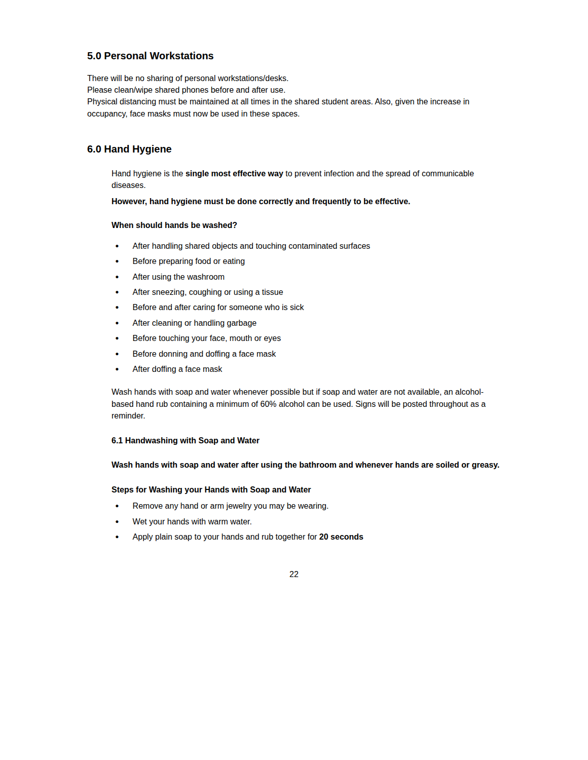5.0 Personal Workstations
There will be no sharing of personal workstations/desks.
Please clean/wipe shared phones before and after use.
Physical distancing must be maintained at all times in the shared student areas. Also, given the increase in occupancy, face masks must now be used in these spaces.
6.0 Hand Hygiene
Hand hygiene is the single most effective way to prevent infection and the spread of communicable diseases.
However, hand hygiene must be done correctly and frequently to be effective.
When should hands be washed?
After handling shared objects and touching contaminated surfaces
Before preparing food or eating
After using the washroom
After sneezing, coughing or using a tissue
Before and after caring for someone who is sick
After cleaning or handling garbage
Before touching your face, mouth or eyes
Before donning and doffing a face mask
After doffing a face mask
Wash hands with soap and water whenever possible but if soap and water are not available, an alcohol-based hand rub containing a minimum of 60% alcohol can be used. Signs will be posted throughout as a reminder.
6.1 Handwashing with Soap and Water
Wash hands with soap and water after using the bathroom and whenever hands are soiled or greasy.
Steps for Washing your Hands with Soap and Water
Remove any hand or arm jewelry you may be wearing.
Wet your hands with warm water.
Apply plain soap to your hands and rub together for 20 seconds
22